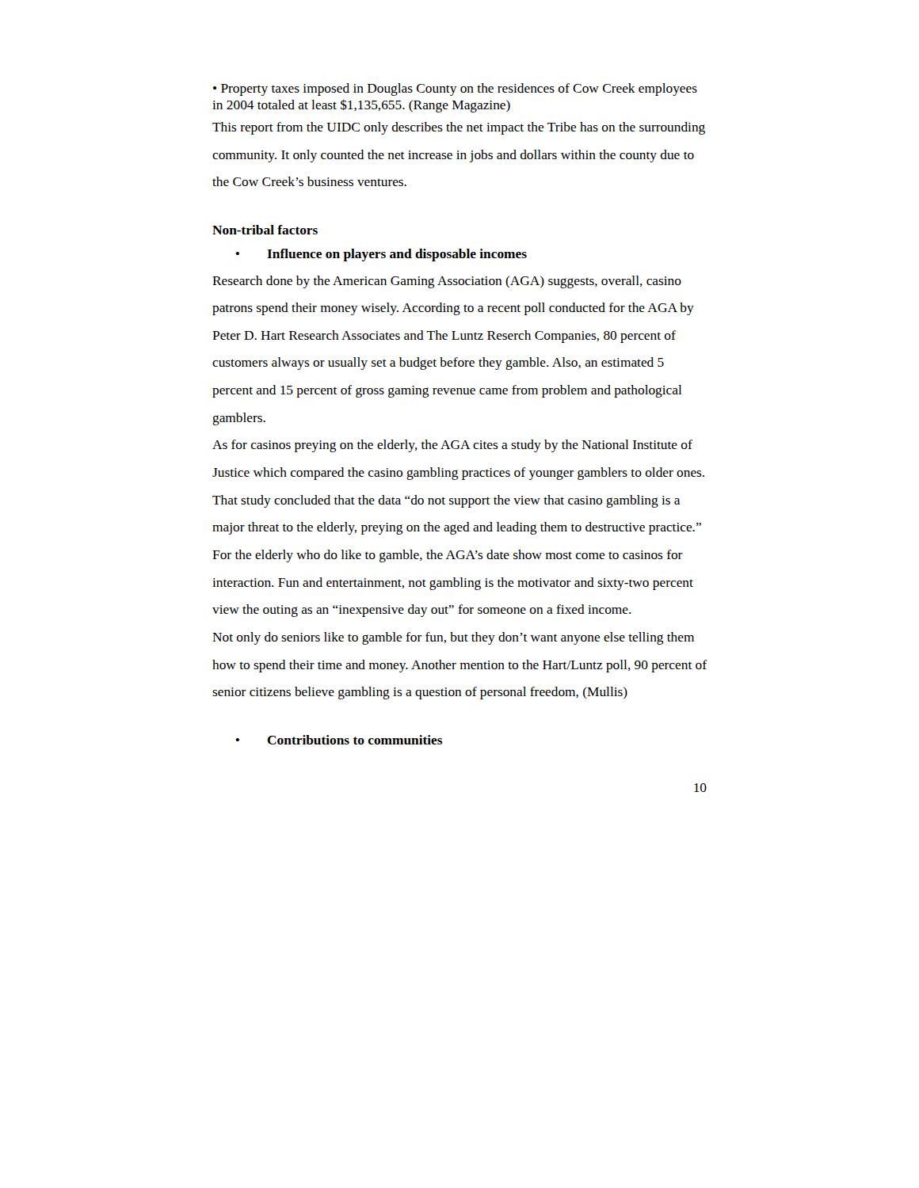• Property taxes imposed in Douglas County on the residences of Cow Creek employees in 2004 totaled at least $1,135,655. (Range Magazine)
This report from the UIDC only describes the net impact the Tribe has on the surrounding community. It only counted the net increase in jobs and dollars within the county due to the Cow Creek’s business ventures.
Non-tribal factors
•Influence on players and disposable incomes
Research done by the American Gaming Association (AGA) suggests, overall, casino patrons spend their money wisely. According to a recent poll conducted for the AGA by Peter D. Hart Research Associates and The Luntz Reserch Companies, 80 percent of customers always or usually set a budget before they gamble. Also, an estimated 5 percent and 15 percent of gross gaming revenue came from problem and pathological gamblers.
As for casinos preying on the elderly, the AGA cites a study by the National Institute of Justice which compared the casino gambling practices of younger gamblers to older ones. That study concluded that the data “do not support the view that casino gambling is a major threat to the elderly, preying on the aged and leading them to destructive practice.”
For the elderly who do like to gamble, the AGA’s date show most come to casinos for interaction. Fun and entertainment, not gambling is the motivator and sixty-two percent view the outing as an “inexpensive day out” for someone on a fixed income.
Not only do seniors like to gamble for fun, but they don’t want anyone else telling them how to spend their time and money. Another mention to the Hart/Luntz poll, 90 percent of senior citizens believe gambling is a question of personal freedom, (Mullis)
•Contributions to communities
10